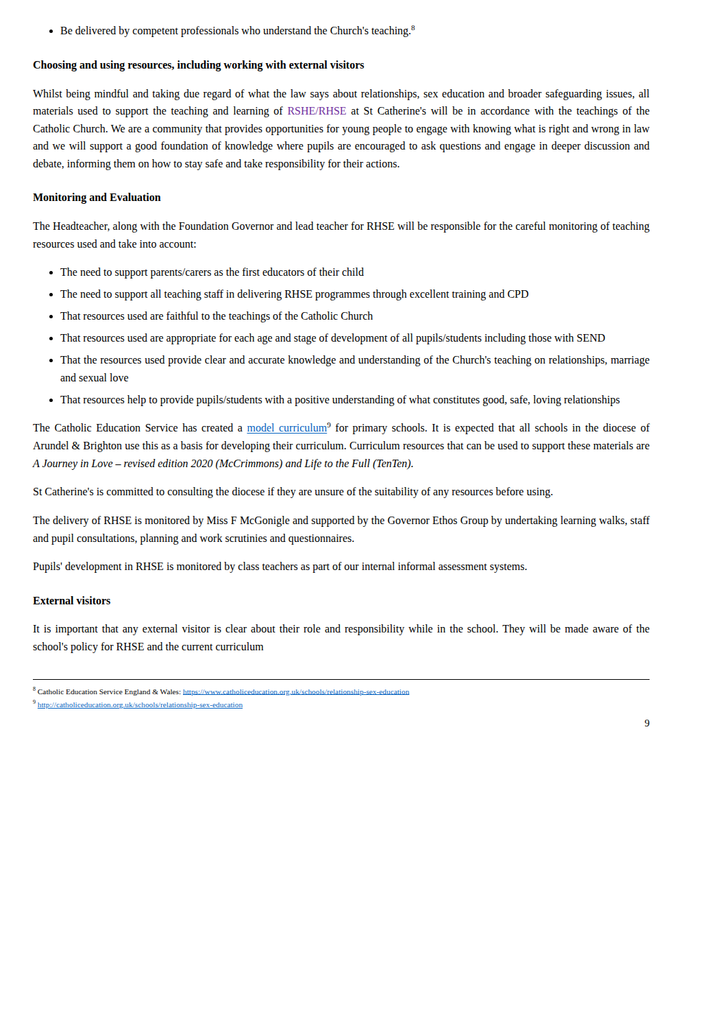Be delivered by competent professionals who understand the Church's teaching.8
Choosing and using resources, including working with external visitors
Whilst being mindful and taking due regard of what the law says about relationships, sex education and broader safeguarding issues, all materials used to support the teaching and learning of RSHE/RHSE at St Catherine's will be in accordance with the teachings of the Catholic Church. We are a community that provides opportunities for young people to engage with knowing what is right and wrong in law and we will support a good foundation of knowledge where pupils are encouraged to ask questions and engage in deeper discussion and debate, informing them on how to stay safe and take responsibility for their actions.
Monitoring and Evaluation
The Headteacher, along with the Foundation Governor and lead teacher for RHSE will be responsible for the careful monitoring of teaching resources used and take into account:
The need to support parents/carers as the first educators of their child
The need to support all teaching staff in delivering RHSE programmes through excellent training and CPD
That resources used are faithful to the teachings of the Catholic Church
That resources used are appropriate for each age and stage of development of all pupils/students including those with SEND
That the resources used provide clear and accurate knowledge and understanding of the Church's teaching on relationships, marriage and sexual love
That resources help to provide pupils/students with a positive understanding of what constitutes good, safe, loving relationships
The Catholic Education Service has created a model curriculum9 for primary schools. It is expected that all schools in the diocese of Arundel & Brighton use this as a basis for developing their curriculum. Curriculum resources that can be used to support these materials are A Journey in Love – revised edition 2020 (McCrimmons) and Life to the Full (TenTen).
St Catherine's is committed to consulting the diocese if they are unsure of the suitability of any resources before using.
The delivery of RHSE is monitored by Miss F McGonigle and supported by the Governor Ethos Group by undertaking learning walks, staff and pupil consultations, planning and work scrutinies and questionnaires.
Pupils' development in RHSE is monitored by class teachers as part of our internal informal assessment systems.
External visitors
It is important that any external visitor is clear about their role and responsibility while in the school. They will be made aware of the school's policy for RHSE and the current curriculum
8 Catholic Education Service England & Wales: https://www.catholiceducation.org.uk/schools/relationship-sex-education
9 http://catholiceducation.org.uk/schools/relationship-sex-education
9